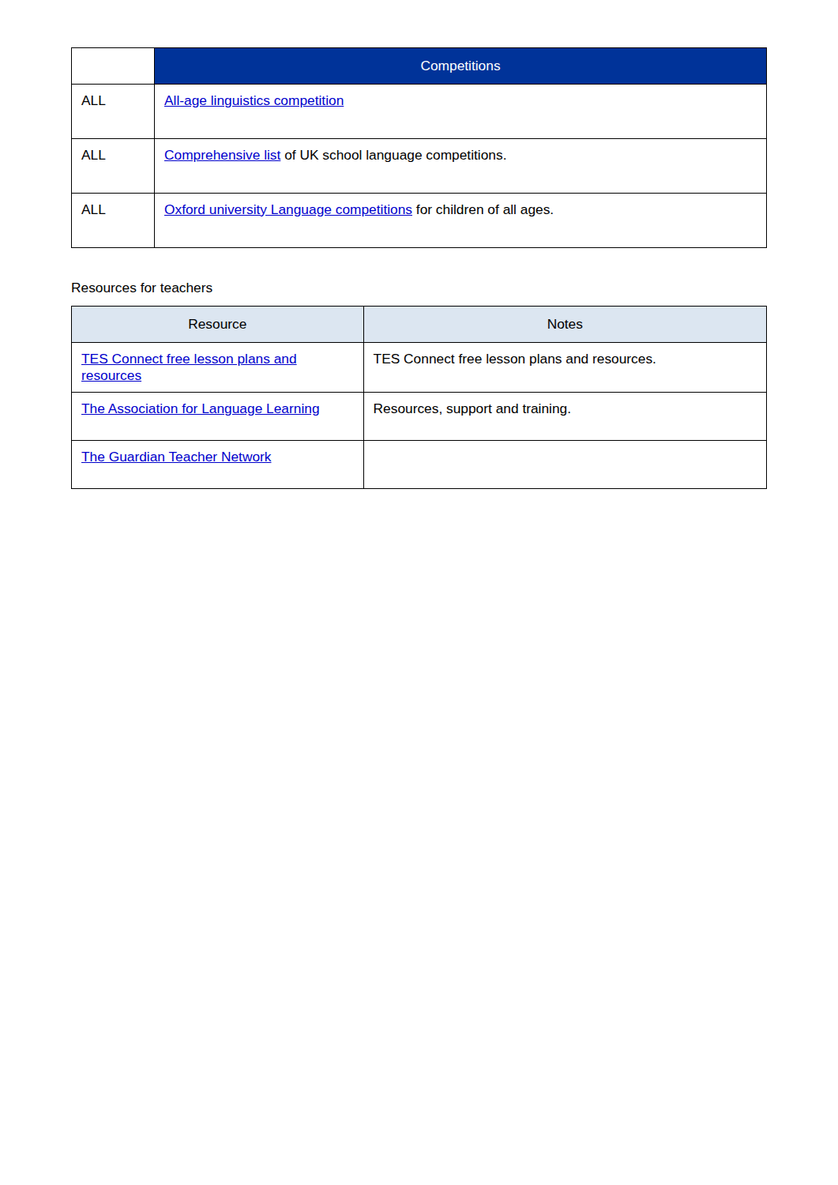| | Competitions |
| --- | --- |
| ALL | All-age linguistics competition |
| ALL | Comprehensive list of UK school language competitions. |
| ALL | Oxford university Language competitions for children of all ages. |
Resources for teachers
| Resource | Notes |
| --- | --- |
| TES Connect free lesson plans and resources | TES Connect free lesson plans and resources. |
| The Association for Language Learning | Resources, support and training. |
| The Guardian Teacher Network | |